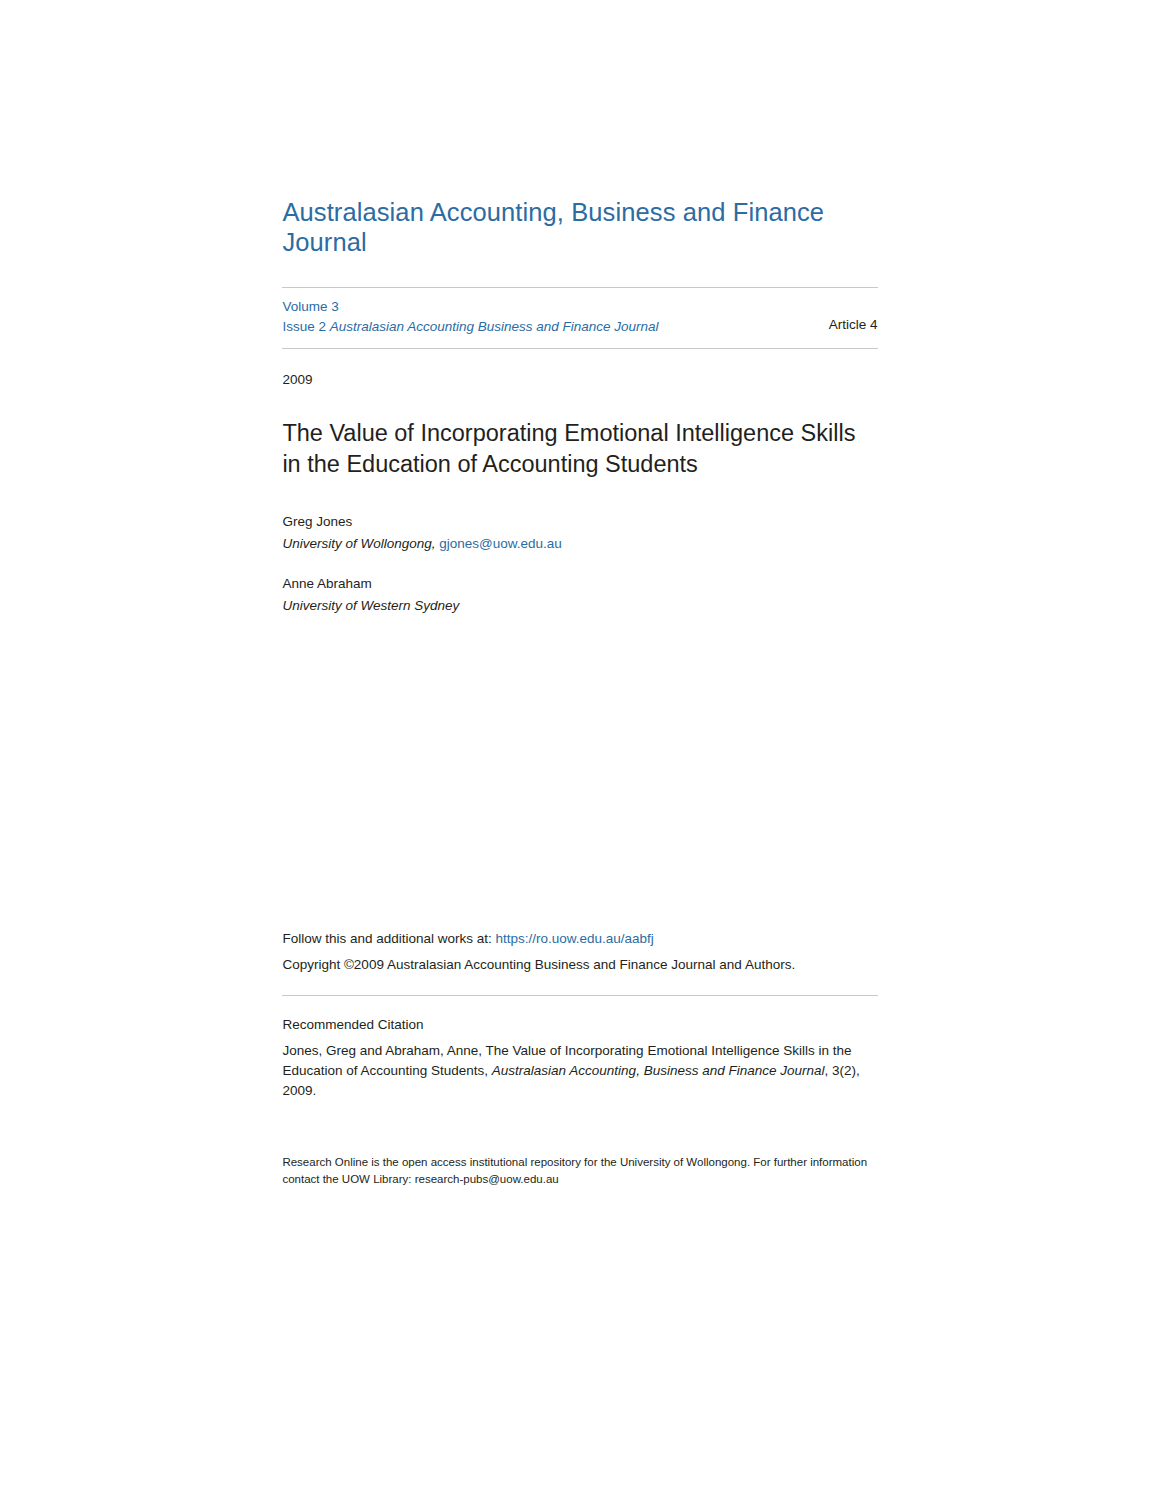Australasian Accounting, Business and Finance Journal
Volume 3 Issue 2 Australasian Accounting Business and Finance Journal
Article 4
2009
The Value of Incorporating Emotional Intelligence Skills in the Education of Accounting Students
Greg Jones
University of Wollongong, gjones@uow.edu.au
Anne Abraham
University of Western Sydney
Follow this and additional works at: https://ro.uow.edu.au/aabfj
Copyright ©2009 Australasian Accounting Business and Finance Journal and Authors.
Recommended Citation
Jones, Greg and Abraham, Anne, The Value of Incorporating Emotional Intelligence Skills in the Education of Accounting Students, Australasian Accounting, Business and Finance Journal, 3(2), 2009.
Research Online is the open access institutional repository for the University of Wollongong. For further information contact the UOW Library: research-pubs@uow.edu.au